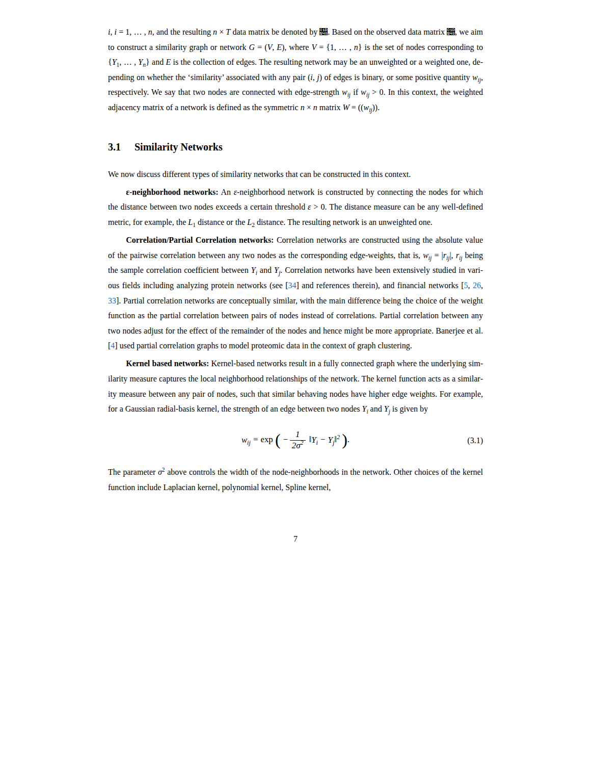i, i = 1, … , n, and the resulting n × T data matrix be denoted by 𝕈. Based on the observed data matrix 𝕈, we aim to construct a similarity graph or network G = (V, E), where V = {1, … , n} is the set of nodes corresponding to {Y1, … , Yn} and E is the collection of edges. The resulting network may be an unweighted or a weighted one, depending on whether the ‘similarity’ associated with any pair (i, j) of edges is binary, or some positive quantity wij, respectively. We say that two nodes are connected with edge-strength wij if wij > 0. In this context, the weighted adjacency matrix of a network is defined as the symmetric n × n matrix W = ((wij)).
3.1 Similarity Networks
We now discuss different types of similarity networks that can be constructed in this context.
ε-neighborhood networks: An ε-neighborhood network is constructed by connecting the nodes for which the distance between two nodes exceeds a certain threshold ε > 0. The distance measure can be any well-defined metric, for example, the L1 distance or the L2 distance. The resulting network is an unweighted one.
Correlation/Partial Correlation networks: Correlation networks are constructed using the absolute value of the pairwise correlation between any two nodes as the corresponding edge-weights, that is, wij = |rij|, rij being the sample correlation coefficient between Yi and Yj. Correlation networks have been extensively studied in various fields including analyzing protein networks (see [34] and references therein), and financial networks [5, 26, 33]. Partial correlation networks are conceptually similar, with the main difference being the choice of the weight function as the partial correlation between pairs of nodes instead of correlations. Partial correlation between any two nodes adjust for the effect of the remainder of the nodes and hence might be more appropriate. Banerjee et al. [4] used partial correlation graphs to model proteomic data in the context of graph clustering.
Kernel based networks: Kernel-based networks result in a fully connected graph where the underlying similarity measure captures the local neighborhood relationships of the network. The kernel function acts as a similarity measure between any pair of nodes, such that similar behaving nodes have higher edge weights. For example, for a Gaussian radial-basis kernel, the strength of an edge between two nodes Yi and Yj is given by
wij = exp ( −12σ2 ‖Yi − Yj‖2 ). (3.1)
The parameter σ2 above controls the width of the node-neighborhoods in the network. Other choices of the kernel function include Laplacian kernel, polynomial kernel, Spline kernel,
7